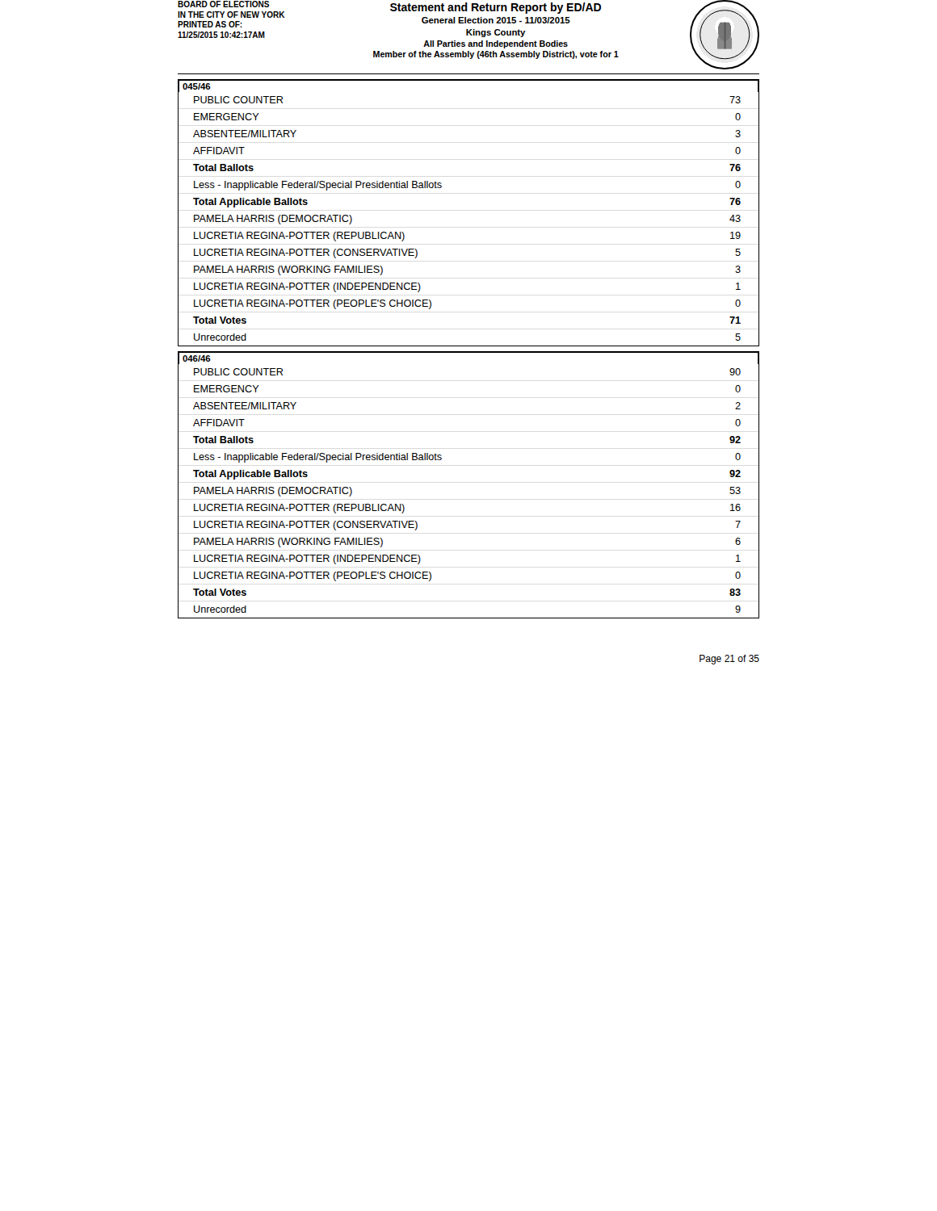BOARD OF ELECTIONS
IN THE CITY OF NEW YORK
PRINTED AS OF:
11/25/2015 10:42:17AM
Statement and Return Report by ED/AD
General Election 2015 - 11/03/2015
Kings County
All Parties and Independent Bodies
Member of the Assembly (46th Assembly District), vote for 1
045/46
| PUBLIC COUNTER | 73 |
| EMERGENCY | 0 |
| ABSENTEE/MILITARY | 3 |
| AFFIDAVIT | 0 |
| Total Ballots | 76 |
| Less - Inapplicable Federal/Special Presidential Ballots | 0 |
| Total Applicable Ballots | 76 |
| PAMELA HARRIS (DEMOCRATIC) | 43 |
| LUCRETIA REGINA-POTTER (REPUBLICAN) | 19 |
| LUCRETIA REGINA-POTTER (CONSERVATIVE) | 5 |
| PAMELA HARRIS (WORKING FAMILIES) | 3 |
| LUCRETIA REGINA-POTTER (INDEPENDENCE) | 1 |
| LUCRETIA REGINA-POTTER (PEOPLE'S CHOICE) | 0 |
| Total Votes | 71 |
| Unrecorded | 5 |
046/46
| PUBLIC COUNTER | 90 |
| EMERGENCY | 0 |
| ABSENTEE/MILITARY | 2 |
| AFFIDAVIT | 0 |
| Total Ballots | 92 |
| Less - Inapplicable Federal/Special Presidential Ballots | 0 |
| Total Applicable Ballots | 92 |
| PAMELA HARRIS (DEMOCRATIC) | 53 |
| LUCRETIA REGINA-POTTER (REPUBLICAN) | 16 |
| LUCRETIA REGINA-POTTER (CONSERVATIVE) | 7 |
| PAMELA HARRIS (WORKING FAMILIES) | 6 |
| LUCRETIA REGINA-POTTER (INDEPENDENCE) | 1 |
| LUCRETIA REGINA-POTTER (PEOPLE'S CHOICE) | 0 |
| Total Votes | 83 |
| Unrecorded | 9 |
Page 21 of 35